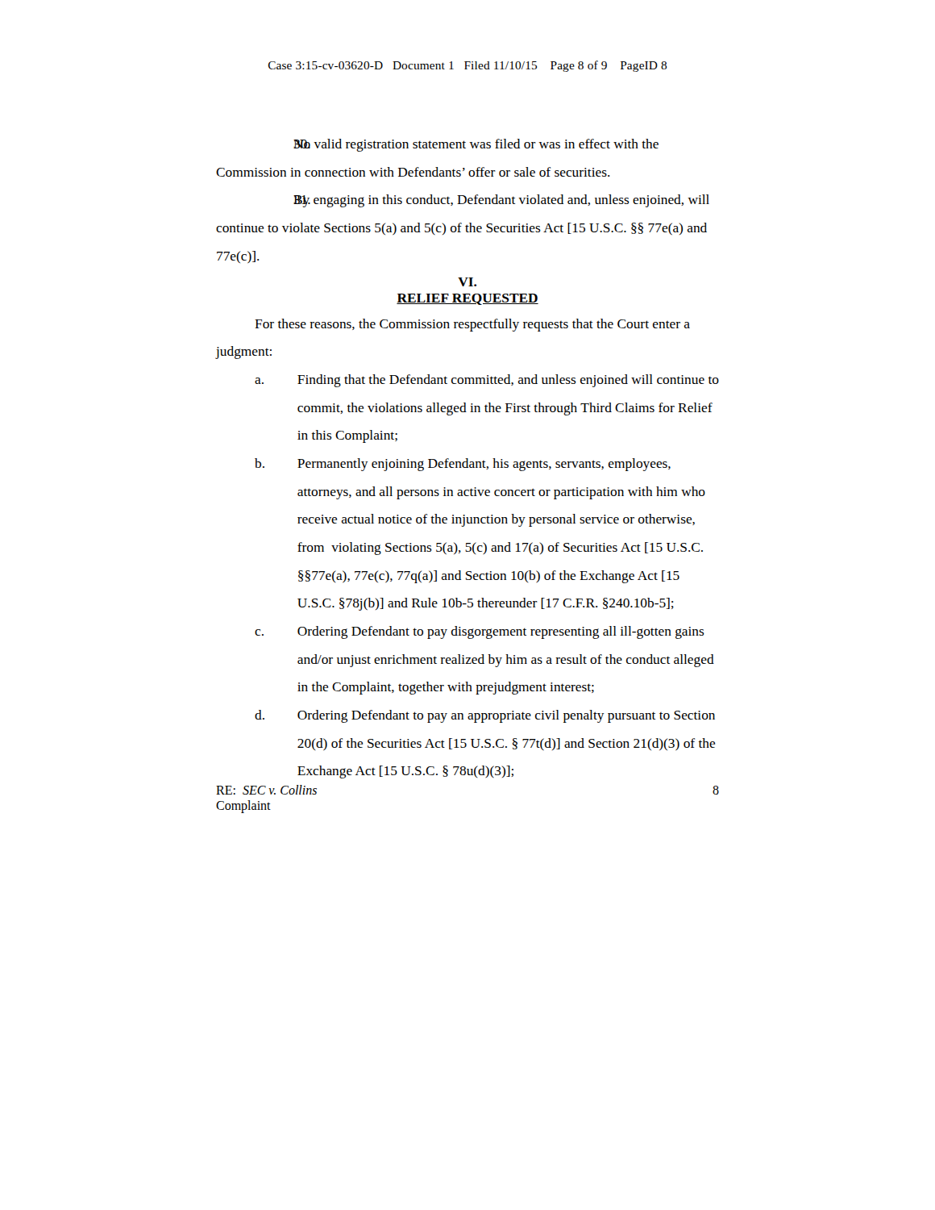Case 3:15-cv-03620-D Document 1 Filed 11/10/15 Page 8 of 9 PageID 8
30. No valid registration statement was filed or was in effect with the Commission in connection with Defendants’ offer or sale of securities.
31. By engaging in this conduct, Defendant violated and, unless enjoined, will continue to violate Sections 5(a) and 5(c) of the Securities Act [15 U.S.C. §§ 77e(a) and 77e(c)].
VI. RELIEF REQUESTED
For these reasons, the Commission respectfully requests that the Court enter a judgment:
a. Finding that the Defendant committed, and unless enjoined will continue to commit, the violations alleged in the First through Third Claims for Relief in this Complaint;
b. Permanently enjoining Defendant, his agents, servants, employees, attorneys, and all persons in active concert or participation with him who receive actual notice of the injunction by personal service or otherwise, from violating Sections 5(a), 5(c) and 17(a) of Securities Act [15 U.S.C. §§77e(a), 77e(c), 77q(a)] and Section 10(b) of the Exchange Act [15 U.S.C. §78j(b)] and Rule 10b-5 thereunder [17 C.F.R. §240.10b-5];
c. Ordering Defendant to pay disgorgement representing all ill-gotten gains and/or unjust enrichment realized by him as a result of the conduct alleged in the Complaint, together with prejudgment interest;
d. Ordering Defendant to pay an appropriate civil penalty pursuant to Section 20(d) of the Securities Act [15 U.S.C. § 77t(d)] and Section 21(d)(3) of the Exchange Act [15 U.S.C. § 78u(d)(3)];
RE: SEC v. Collins
Complaint
8